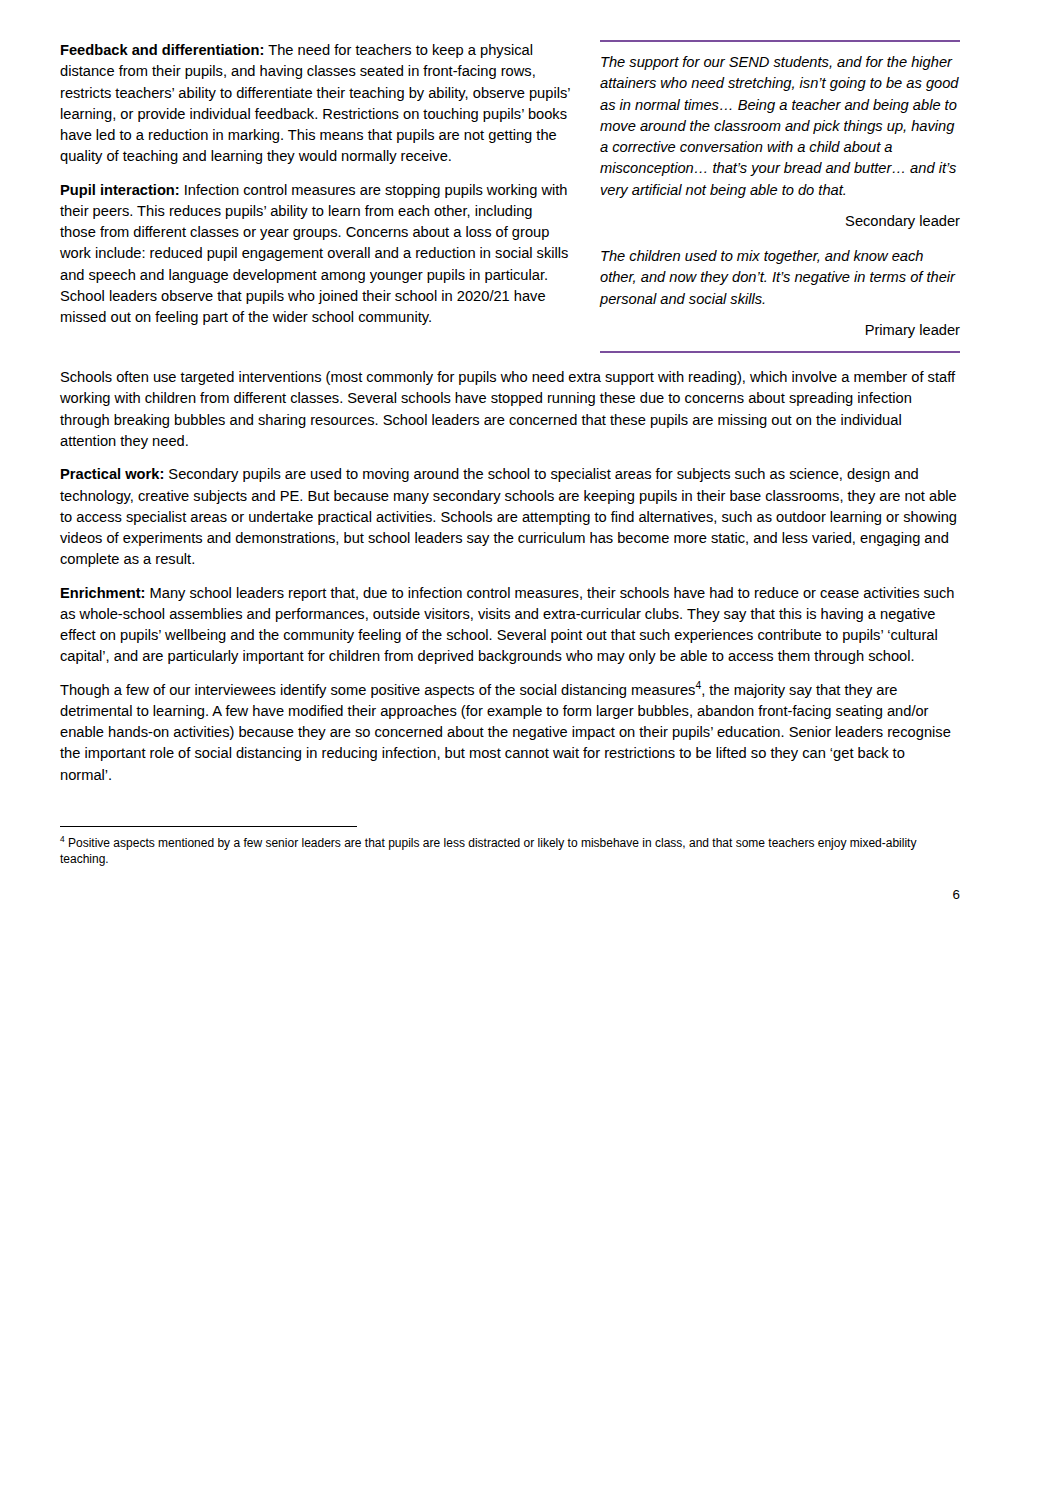Feedback and differentiation: The need for teachers to keep a physical distance from their pupils, and having classes seated in front-facing rows, restricts teachers’ ability to differentiate their teaching by ability, observe pupils’ learning, or provide individual feedback. Restrictions on touching pupils’ books have led to a reduction in marking. This means that pupils are not getting the quality of teaching and learning they would normally receive.
Pupil interaction: Infection control measures are stopping pupils working with their peers. This reduces pupils’ ability to learn from each other, including those from different classes or year groups. Concerns about a loss of group work include: reduced pupil engagement overall and a reduction in social skills and speech and language development among younger pupils in particular. School leaders observe that pupils who joined their school in 2020/21 have missed out on feeling part of the wider school community.
The support for our SEND students, and for the higher attainers who need stretching, isn’t going to be as good as in normal times… Being a teacher and being able to move around the classroom and pick things up, having a corrective conversation with a child about a misconception… that’s your bread and butter… and it’s very artificial not being able to do that.
Secondary leader
The children used to mix together, and know each other, and now they don’t. It’s negative in terms of their personal and social skills.
Primary leader
Schools often use targeted interventions (most commonly for pupils who need extra support with reading), which involve a member of staff working with children from different classes. Several schools have stopped running these due to concerns about spreading infection through breaking bubbles and sharing resources. School leaders are concerned that these pupils are missing out on the individual attention they need.
Practical work: Secondary pupils are used to moving around the school to specialist areas for subjects such as science, design and technology, creative subjects and PE. But because many secondary schools are keeping pupils in their base classrooms, they are not able to access specialist areas or undertake practical activities. Schools are attempting to find alternatives, such as outdoor learning or showing videos of experiments and demonstrations, but school leaders say the curriculum has become more static, and less varied, engaging and complete as a result.
Enrichment: Many school leaders report that, due to infection control measures, their schools have had to reduce or cease activities such as whole-school assemblies and performances, outside visitors, visits and extra-curricular clubs. They say that this is having a negative effect on pupils’ wellbeing and the community feeling of the school. Several point out that such experiences contribute to pupils’ ‘cultural capital’, and are particularly important for children from deprived backgrounds who may only be able to access them through school.
Though a few of our interviewees identify some positive aspects of the social distancing measures4, the majority say that they are detrimental to learning. A few have modified their approaches (for example to form larger bubbles, abandon front-facing seating and/or enable hands-on activities) because they are so concerned about the negative impact on their pupils’ education. Senior leaders recognise the important role of social distancing in reducing infection, but most cannot wait for restrictions to be lifted so they can ‘get back to normal’.
4 Positive aspects mentioned by a few senior leaders are that pupils are less distracted or likely to misbehave in class, and that some teachers enjoy mixed-ability teaching.
6